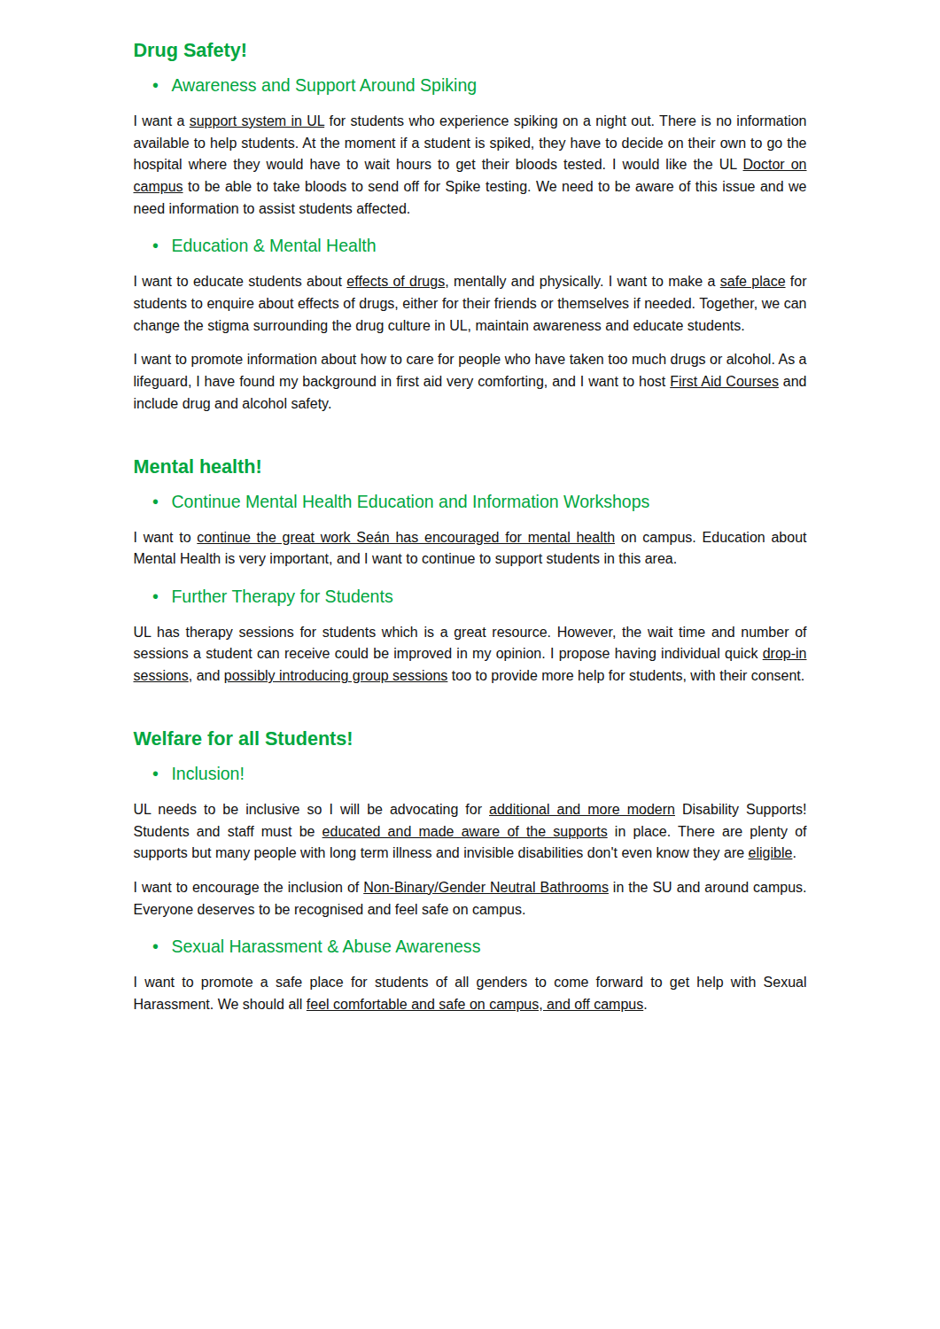Drug Safety!
Awareness and Support Around Spiking
I want a support system in UL for students who experience spiking on a night out. There is no information available to help students. At the moment if a student is spiked, they have to decide on their own to go the hospital where they would have to wait hours to get their bloods tested. I would like the UL Doctor on campus to be able to take bloods to send off for Spike testing. We need to be aware of this issue and we need information to assist students affected.
Education & Mental Health
I want to educate students about effects of drugs, mentally and physically. I want to make a safe place for students to enquire about effects of drugs, either for their friends or themselves if needed. Together, we can change the stigma surrounding the drug culture in UL, maintain awareness and educate students.
I want to promote information about how to care for people who have taken too much drugs or alcohol. As a lifeguard, I have found my background in first aid very comforting, and I want to host First Aid Courses and include drug and alcohol safety.
Mental health!
Continue Mental Health Education and Information Workshops
I want to continue the great work Seán has encouraged for mental health on campus. Education about Mental Health is very important, and I want to continue to support students in this area.
Further Therapy for Students
UL has therapy sessions for students which is a great resource. However, the wait time and number of sessions a student can receive could be improved in my opinion. I propose having individual quick drop-in sessions, and possibly introducing group sessions too to provide more help for students, with their consent.
Welfare for all Students!
Inclusion!
UL needs to be inclusive so I will be advocating for additional and more modern Disability Supports! Students and staff must be educated and made aware of the supports in place. There are plenty of supports but many people with long term illness and invisible disabilities don't even know they are eligible.
I want to encourage the inclusion of Non-Binary/Gender Neutral Bathrooms in the SU and around campus. Everyone deserves to be recognised and feel safe on campus.
Sexual Harassment & Abuse Awareness
I want to promote a safe place for students of all genders to come forward to get help with Sexual Harassment. We should all feel comfortable and safe on campus, and off campus.